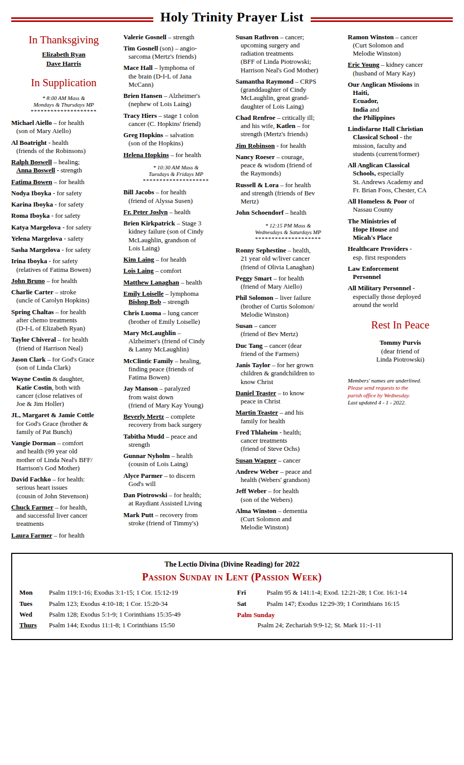Holy Trinity Prayer List
In Thanksgiving
Elizabeth Ryan
Dave Harris
In Supplication
* 8:00 AM Mass &
Mondays & Thursdays MP
********************
Michael Aiello – for health(son of Mary Aiello)
Al Boatright - health(friends of the Robinsons)
Ralph Boswell – healing;Anna Boswell - strength
Fatima Bowen – for health
Nodya Iboyka - for safety
Karina Iboyka - for safety
Roma Iboyka - for safety
Katya Margelova - for safety
Yelena Margelova - safety
Sasha Margelova - for safety
Irina Iboyka - for safety(relatives of Fatima Bowen)
John Bruno – for health
Charlie Carter – stroke(uncle of Carolyn Hopkins)
Spring Chaltas – for healthafter chemo treatments(D-I-L of Elizabeth Ryan)
Taylor Chiveral – for health(friend of Harrison Neal)
Jason Clark – for God's Grace(son of Linda Clark)
Wayne Costin & daughter,Katie Costin, both with cancer (close relatives of Joe & Jim Holler)
JL, Margaret & Jamie Cottle for God's Grace (brother &family of Pat Bunch)
Vangie Dorman – comfortand health (99 year old mother of Linda Neal's BFF/Harrison's God Mother)
David Fachko – for health:serious heart issues(cousin of John Stevenson)
Chuck Farmer – for health,and successful liver cancer treatments
Laura Farmer – for health
Valerie Gosnell – strength
Tim Gosnell (son) – angio-sarcoma (Mertz's friends)
Mace Hall – lymphoma ofthe brain (D-I-L of Jana McCann)
Brien Hansen – Alzheimer's(nephew of Lois Laing)
Tracy Hiers – stage 1 coloncancer (C. Hopkins' friend)
Greg Hopkins – salvation(son of the Hopkins)
Helena Hopkins – for health
* 10:30 AM Mass &
Tuesdays & Fridays MP
********************
Bill Jacobs – for health(friend of Alyssa Susen)
Fr. Peter Joslyn – health
Brien Kirkpatrick – Stage 3kidney failure (son of Cindy McLaughlin, grandson of Lois Laing)
Kim Laing – for health
Lois Laing – comfort
Matthew Lanaghan – health
Emily Loiselle – lymphomaBishop Bob – strength
Chris Luoma – lung cancer(brother of Emily Loiselle)
Mary McLaughlin –Alzheimer's (friend of Cindy& Lanny McLaughlin)
McClintic Family – healing,finding peace (friends of Fatima Bowen)
Jay Manson – paralyzedfrom waist down(friend of Mary Kay Young)
Beverly Mertz – completerecovery from back surgery
Tabitha Mudd – peace andstrength
Gunnar Nyholm – health(cousin of Lois Laing)
Alyce Parmer – to discernGod's will
Dan Piotrowski – for health;at Raydiant Assisted Living
Mark Putt – recovery fromstroke (friend of Timmy's)
Susan Rathvon – cancer;upcoming surgery and radiation treatments(BFF of Linda Piotrowski; Harrison Neal's God Mother)
Samantha Raymond – CRPS(granddaughter of Cindy McLaughlin, great grand-daughter of Lois Laing)
Chad Renfroe – critically ill;and his wife, Katlen – for strength (Mertz's friends)
Jim Robinson - for health
Nancy Roeser – courage,peace & wisdom (friend of the Raymonds)
Russell & Lora – for healthand strength (friends of Bev Mertz)
John Schoendorf – health
* 12:15 PM Mass &
Wednesdays & Saturdays MP
********************
Ronny Sephestine – health,21 year old w/liver cancer(friend of Olivia Lanaghan)
Peggy Smart – for health(friend of Mary Aiello)
Phil Solomon – liver failure(brother of Curtis Solomon/Melodie Winston)
Susan – cancer(friend of Bev Mertz)
Duc Tang – cancer (dearfriend of the Farmers)
Janis Taylor – for her grownchildren & grandchildren to know Christ
Daniel Teaster – to knowpeace in Christ
Martin Teaster – and hisfamily for health
Fred Thlaheim - health;cancer treatments(friend of Steve Ochs)
Susan Wagner – cancer
Andrew Weber – peace andhealth (Webers' grandson)
Jeff Weber – for health(son of the Webers)
Alma Winston – dementia(Curt Solomon and Melodie Winston)
Ramon Winston – cancer(Curt Solomon and Melodie Winston)
Eric Young – kidney cancer(husband of Mary Kay)
Our Anglican Missions inHaiti, Ecuador, India and the Philippines
Lindisfarne Hall Christian Classical School - the mission, faculty and students (current/former)
All Anglican Classical Schools, especially St. Andrews Academy and Fr. Brian Foos, Chester, CA
All Homeless & Poor ofNassau County
The Ministries of Hope House and Micah's Place
Healthcare Providers -esp. first responders
Law Enforcement Personnel
All Military Personnel -especially those deployed around the world
Rest In Peace
Tommy Purvis (dear friend of Linda Piotrowski)
Members' names are underlined.
Please send requests to the
parish office by Wednesday.
Last updated 4 - 1 - 2022.
The Lectio Divina (Divine Reading) for 2022
Passion Sunday in Lent (Passion Week)
Mon Psalm 119:1-16; Exodus 3:1-15; 1 Cor. 15:12-19
Tues Psalm 123; Exodus 4:10-18; 1 Cor. 15:20-34
Wed Psalm 128; Exodus 5:1-9; 1 Corinthians 15:35-49
Thurs Psalm 144; Exodus 11:1-8; 1 Corinthians 15:50
Fri Psalm 95 & 141:1-4; Exod. 12:21-28; 1 Cor. 16:1-14
Sat Psalm 147; Exodus 12:29-39; 1 Corinthians 16:15
Palm Sunday
Psalm 24; Zechariah 9:9-12; St. Mark 11:-1-11